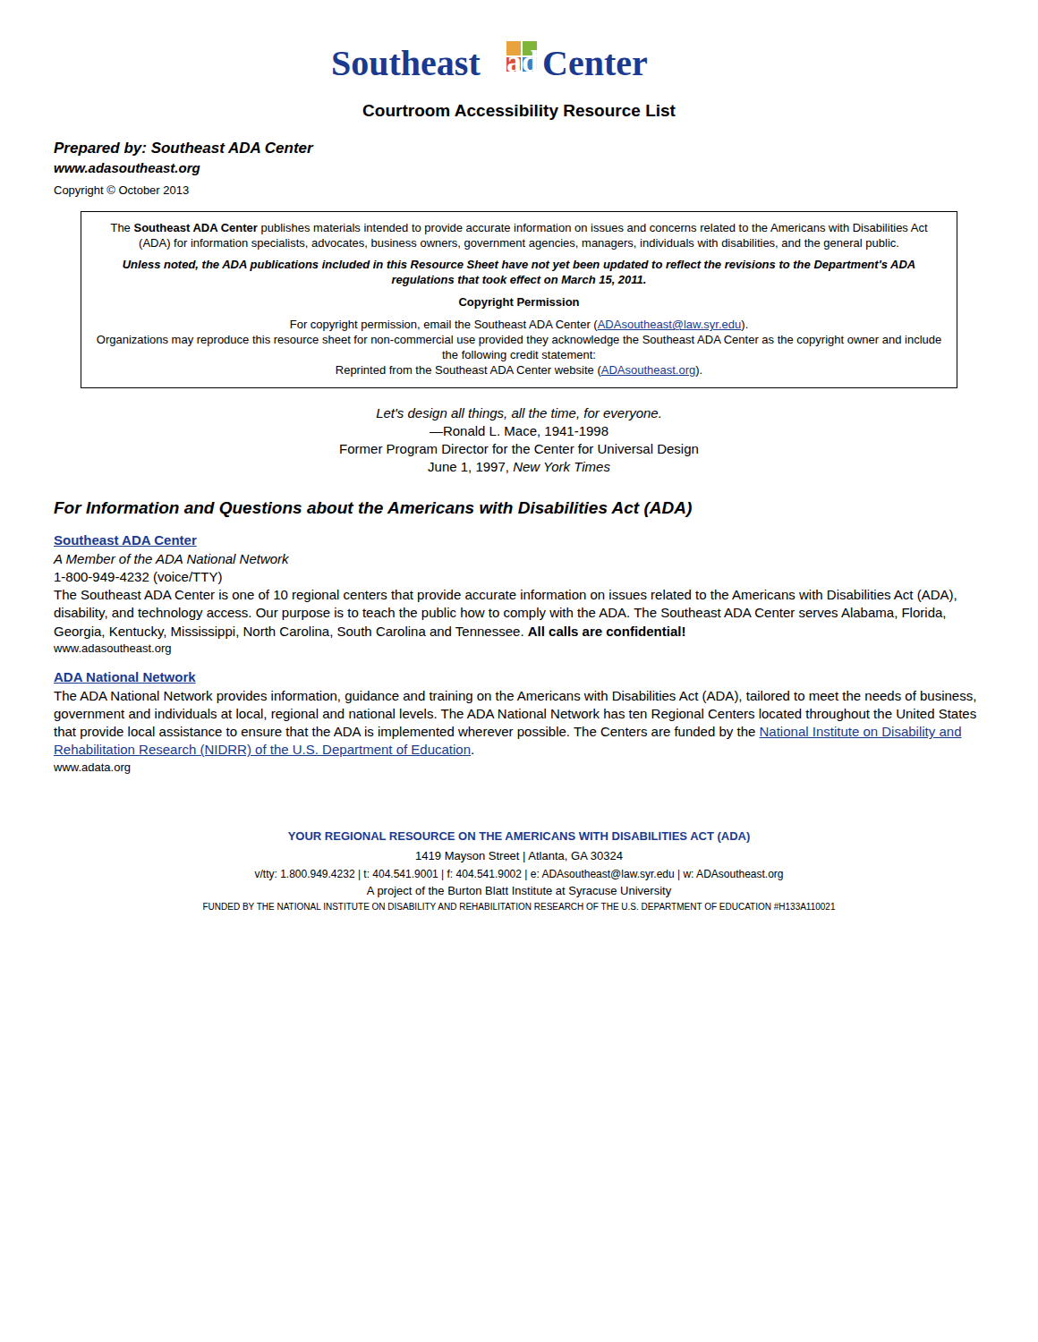Southeast ada Center
Courtroom Accessibility Resource List
Prepared by: Southeast ADA Center
www.adasoutheast.org
Copyright © October 2013
The Southeast ADA Center publishes materials intended to provide accurate information on issues and concerns related to the Americans with Disabilities Act (ADA) for information specialists, advocates, business owners, government agencies, managers, individuals with disabilities, and the general public.
Unless noted, the ADA publications included in this Resource Sheet have not yet been updated to reflect the revisions to the Department's ADA regulations that took effect on March 15, 2011.
Copyright Permission
For copyright permission, email the Southeast ADA Center (ADAsoutheast@law.syr.edu).
Organizations may reproduce this resource sheet for non-commercial use provided they acknowledge the Southeast ADA Center as the copyright owner and include the following credit statement:
Reprinted from the Southeast ADA Center website (ADAsoutheast.org).
Let's design all things, all the time, for everyone.
—Ronald L. Mace, 1941-1998
Former Program Director for the Center for Universal Design
June 1, 1997, New York Times
For Information and Questions about the Americans with Disabilities Act (ADA)
Southeast ADA Center
A Member of the ADA National Network
1-800-949-4232 (voice/TTY)
The Southeast ADA Center is one of 10 regional centers that provide accurate information on issues related to the Americans with Disabilities Act (ADA), disability, and technology access. Our purpose is to teach the public how to comply with the ADA. The Southeast ADA Center serves Alabama, Florida, Georgia, Kentucky, Mississippi, North Carolina, South Carolina and Tennessee. All calls are confidential!
www.adasoutheast.org
ADA National Network
The ADA National Network provides information, guidance and training on the Americans with Disabilities Act (ADA), tailored to meet the needs of business, government and individuals at local, regional and national levels. The ADA National Network has ten Regional Centers located throughout the United States that provide local assistance to ensure that the ADA is implemented wherever possible. The Centers are funded by the National Institute on Disability and Rehabilitation Research (NIDRR) of the U.S. Department of Education.
www.adata.org
YOUR REGIONAL RESOURCE ON THE AMERICANS WITH DISABILITIES ACT (ADA)
1419 Mayson Street | Atlanta, GA 30324
v/tty: 1.800.949.4232 | t: 404.541.9001 | f: 404.541.9002 | e: ADAsoutheast@law.syr.edu | w: ADAsoutheast.org
A project of the Burton Blatt Institute at Syracuse University
FUNDED BY THE NATIONAL INSTITUTE ON DISABILITY AND REHABILITATION RESEARCH OF THE U.S. DEPARTMENT OF EDUCATION #H133A110021